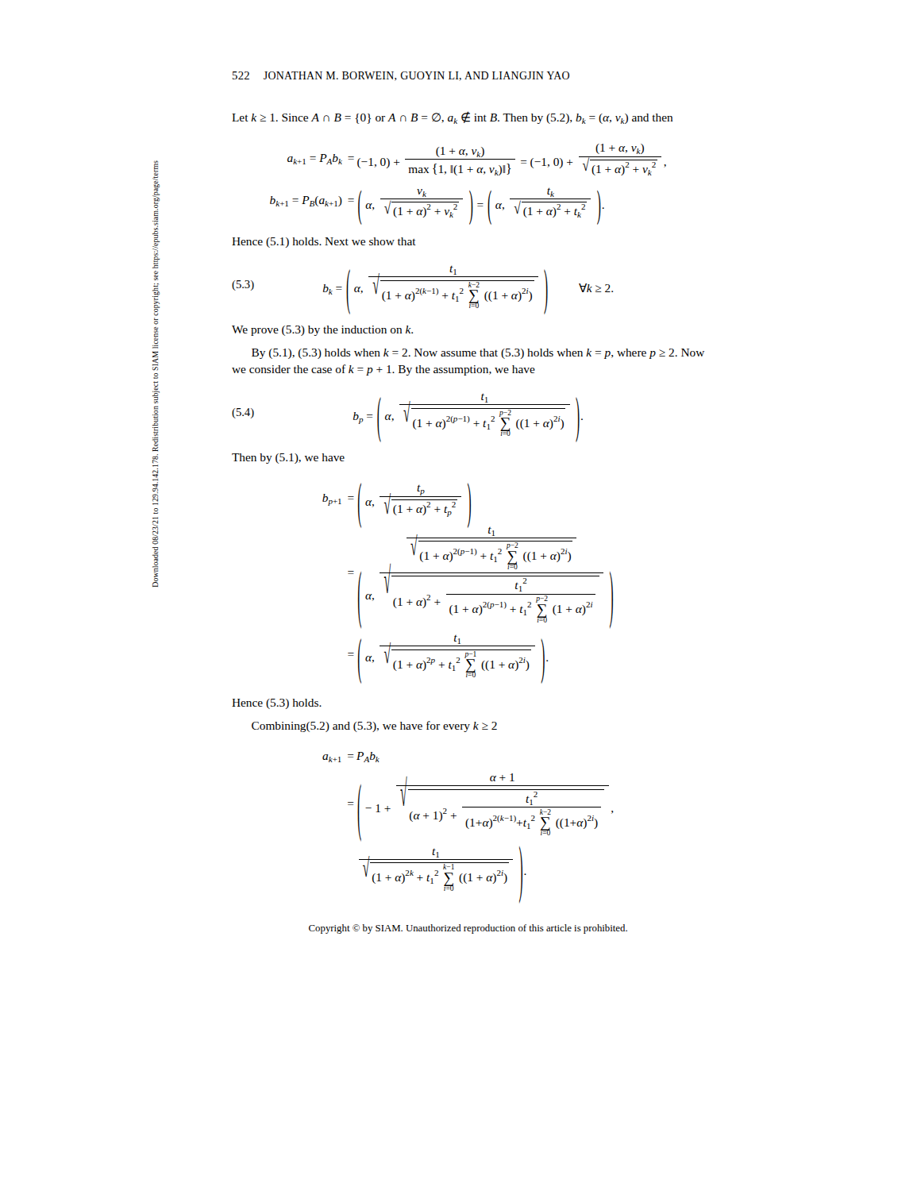Downloaded 08/23/21 to 129.94.142.178. Redistribution subject to SIAM license or copyright; see https://epubs.siam.org/page/terms
522 JONATHAN M. BORWEIN, GUOYIN LI, AND LIANGJIN YAO
Let k ≥ 1. Since A ∩ B = {0} or A ∩ B = ∅, ak ∉ int B. Then by (5.2), bk = (α, vk) and then
ak+1 = PAbk
=
(−1, 0) + (1 + α, vk) max {1, ‖(1 + α, vk)‖} = (−1, 0) + (1 + α, vk) (1 + α)2 + vk2 ,
bk+1 = PB(ak+1)
=
( α, vk (1 + α)2 + vk2 ) = ( α, tk (1 + α)2 + tk2 ).
Hence (5.1) holds. Next we show that
(5.3) bk = ( α, t1 (1 + α)2(k−1) + t12 k−2∑i=0 ((1 + α)2i) ) ∀k ≥ 2.
We prove (5.3) by the induction on k.
By (5.1), (5.3) holds when k = 2. Now assume that (5.3) holds when k = p, where p ≥ 2. Now we consider the case of k = p + 1. By the assumption, we have
(5.4) bp = ( α, t1 (1 + α)2(p−1) + t12 p−2∑i=0 ((1 + α)2i) ).
Then by (5.1), we have
bp+1
=
( α, tp (1 + α)2 + tp2 )
=
( α, t1 (1 + α)2(p−1) + t12 p−2∑i=0 ((1 + α)2i) (1 + α)2 + t12 (1 + α)2(p−1) + t12 p−2∑i=0 (1 + α)2i )
=
( α, t1 (1 + α)2p + t12 p−1∑i=0 ((1 + α)2i) ).
Hence (5.3) holds.
Combining(5.2) and (5.3), we have for every k ≥ 2
ak+1
=
PAbk
=
( − 1 + α + 1 (α + 1)2 + t12 (1+α)2(k−1)+t12 k−2∑i=0 ((1+α)2i) ,
t1 (1 + α)2k + t12 k−1∑i=0 ((1 + α)2i) ).
Copyright © by SIAM. Unauthorized reproduction of this article is prohibited.